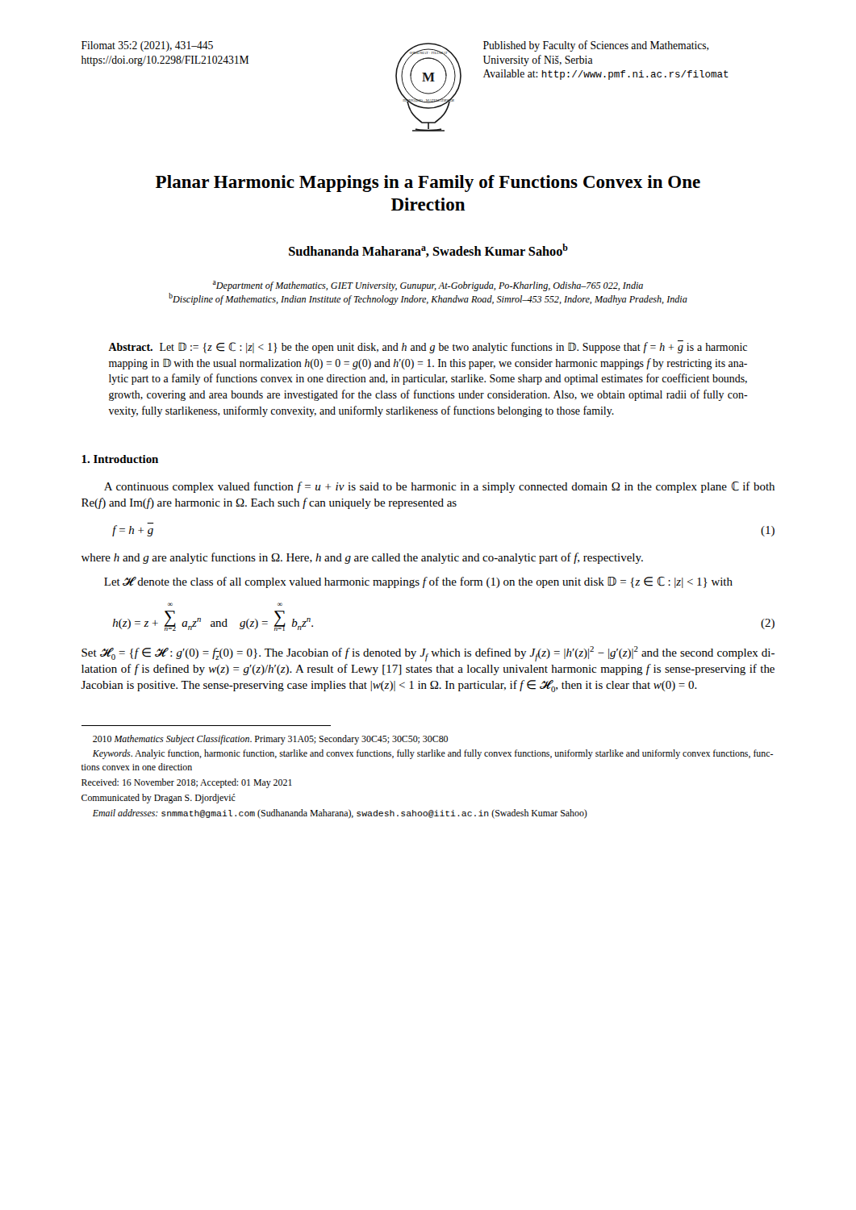Filomat 35:2 (2021), 431–445
https://doi.org/10.2298/FIL2102431M
ФИЛОМАТ · FILOMAT ПРИРОДНО · МАТЕМАТИЧКИ M
Published by Faculty of Sciences and Mathematics,
University of Niš, Serbia
Available at: http://www.pmf.ni.ac.rs/filomat
Planar Harmonic Mappings in a Family of Functions Convex in One
Direction
Sudhananda Maharanaa, Swadesh Kumar Sahoob
aDepartment of Mathematics, GIET University, Gunupur, At-Gobriguda, Po-Kharling, Odisha–765 022, India
bDiscipline of Mathematics, Indian Institute of Technology Indore, Khandwa Road, Simrol–453 552, Indore, Madhya Pradesh, India
Abstract. Let 𝔻 := {z ∈ ℂ : |z| < 1} be the open unit disk, and h and g be two analytic functions in 𝔻. Suppose that f = h + g is a harmonic mapping in 𝔻 with the usual normalization h(0) = 0 = g(0) and h′(0) = 1. In this paper, we consider harmonic mappings f by restricting its analytic part to a family of functions convex in one direction and, in particular, starlike. Some sharp and optimal estimates for coefficient bounds, growth, covering and area bounds are investigated for the class of functions under consideration. Also, we obtain optimal radii of fully convexity, fully starlikeness, uniformly convexity, and uniformly starlikeness of functions belonging to those family.
1. Introduction
A continuous complex valued function f = u + iv is said to be harmonic in a simply connected domain Ω in the complex plane ℂ if both Re(f) and Im(f) are harmonic in Ω. Each such f can uniquely be represented as
f = h + g
(1)
where h and g are analytic functions in Ω. Here, h and g are called the analytic and co-analytic part of f, respectively.
Let 𝓗 denote the class of all complex valued harmonic mappings f of the form (1) on the open unit disk 𝔻 = {z ∈ ℂ : |z| < 1} with
h(z) = z + ∞∑n=2 anzn and g(z) = ∞∑n=1 bnzn.
(2)
Set 𝓗0 = {f ∈ 𝓗 : g′(0) = fz(0) = 0}. The Jacobian of f is denoted by Jf which is defined by Jf(z) = |h′(z)|2 − |g′(z)|2 and the second complex dilatation of f is defined by w(z) = g′(z)/h′(z). A result of Lewy [17] states that a locally univalent harmonic mapping f is sense-preserving if the Jacobian is positive. The sense-preserving case implies that |w(z)| < 1 in Ω. In particular, if f ∈ 𝓗0, then it is clear that w(0) = 0.
2010 Mathematics Subject Classification. Primary 31A05; Secondary 30C45; 30C50; 30C80
Keywords. Analyic function, harmonic function, starlike and convex functions, fully starlike and fully convex functions, uniformly starlike and uniformly convex functions, functions convex in one direction
Received: 16 November 2018; Accepted: 01 May 2021
Communicated by Dragan S. Djordjević
Email addresses: snmmath@gmail.com (Sudhananda Maharana), swadesh.sahoo@iiti.ac.in (Swadesh Kumar Sahoo)